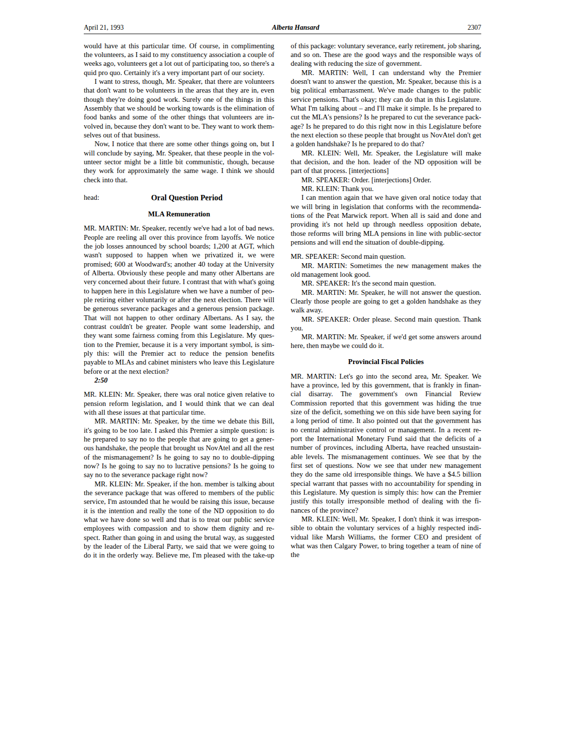April 21, 1993 Alberta Hansard 2307
would have at this particular time. Of course, in complimenting the volunteers, as I said to my constituency association a couple of weeks ago, volunteers get a lot out of participating too, so there's a quid pro quo. Certainly it's a very important part of our society.
I want to stress, though, Mr. Speaker, that there are volunteers that don't want to be volunteers in the areas that they are in, even though they're doing good work. Surely one of the things in this Assembly that we should be working towards is the elimination of food banks and some of the other things that volunteers are involved in, because they don't want to be. They want to work themselves out of that business.
Now, I notice that there are some other things going on, but I will conclude by saying, Mr. Speaker, that these people in the volunteer sector might be a little bit communistic, though, because they work for approximately the same wage. I think we should check into that.
head:
Oral Question Period
MLA Remuneration
MR. MARTIN: Mr. Speaker, recently we've had a lot of bad news. People are reeling all over this province from layoffs. We notice the job losses announced by school boards; 1,200 at AGT, which wasn't supposed to happen when we privatized it, we were promised; 600 at Woodward's; another 40 today at the University of Alberta. Obviously these people and many other Albertans are very concerned about their future. I contrast that with what's going to happen here in this Legislature when we have a number of people retiring either voluntarily or after the next election. There will be generous severance packages and a generous pension package. That will not happen to other ordinary Albertans. As I say, the contrast couldn't be greater. People want some leadership, and they want some fairness coming from this Legislature. My question to the Premier, because it is a very important symbol, is simply this: will the Premier act to reduce the pension benefits payable to MLAs and cabinet ministers who leave this Legislature before or at the next election?
2:50
MR. KLEIN: Mr. Speaker, there was oral notice given relative to pension reform legislation, and I would think that we can deal with all these issues at that particular time.
MR. MARTIN: Mr. Speaker, by the time we debate this Bill, it's going to be too late. I asked this Premier a simple question: is he prepared to say no to the people that are going to get a generous handshake, the people that brought us NovAtel and all the rest of the mismanagement? Is he going to say no to double-dipping now? Is he going to say no to lucrative pensions? Is he going to say no to the severance package right now?
MR. KLEIN: Mr. Speaker, if the hon. member is talking about the severance package that was offered to members of the public service, I'm astounded that he would be raising this issue, because it is the intention and really the tone of the ND opposition to do what we have done so well and that is to treat our public service employees with compassion and to show them dignity and respect. Rather than going in and using the brutal way, as suggested by the leader of the Liberal Party, we said that we were going to do it in the orderly way. Believe me, I'm pleased with the take-up of this package: voluntary severance, early retirement, job sharing, and so on. These are the good ways and the responsible ways of dealing with reducing the size of government.
MR. MARTIN: Well, I can understand why the Premier doesn't want to answer the question, Mr. Speaker, because this is a big political embarrassment. We've made changes to the public service pensions. That's okay; they can do that in this Legislature. What I'm talking about – and I'll make it simple. Is he prepared to cut the MLA's pensions? Is he prepared to cut the severance package? Is he prepared to do this right now in this Legislature before the next election so these people that brought us NovAtel don't get a golden handshake? Is he prepared to do that?
MR. KLEIN: Well, Mr. Speaker, the Legislature will make that decision, and the hon. leader of the ND opposition will be part of that process. [interjections]
MR. SPEAKER: Order. [interjections] Order.
MR. KLEIN: Thank you.
I can mention again that we have given oral notice today that we will bring in legislation that conforms with the recommendations of the Peat Marwick report. When all is said and done and providing it's not held up through needless opposition debate, those reforms will bring MLA pensions in line with public-sector pensions and will end the situation of double-dipping.
MR. SPEAKER: Second main question.
MR. MARTIN: Sometimes the new management makes the old management look good.
MR. SPEAKER: It's the second main question.
MR. MARTIN: Mr. Speaker, he will not answer the question. Clearly those people are going to get a golden handshake as they walk away.
MR. SPEAKER: Order please. Second main question. Thank you.
MR. MARTIN: Mr. Speaker, if we'd get some answers around here, then maybe we could do it.
Provincial Fiscal Policies
MR. MARTIN: Let's go into the second area, Mr. Speaker. We have a province, led by this government, that is frankly in financial disarray. The government's own Financial Review Commission reported that this government was hiding the true size of the deficit, something we on this side have been saying for a long period of time. It also pointed out that the government has no central administrative control or management. In a recent report the International Monetary Fund said that the deficits of a number of provinces, including Alberta, have reached unsustainable levels. The mismanagement continues. We see that by the first set of questions. Now we see that under new management they do the same old irresponsible things. We have a $4.5 billion special warrant that passes with no accountability for spending in this Legislature. My question is simply this: how can the Premier justify this totally irresponsible method of dealing with the finances of the province?
MR. KLEIN: Well, Mr. Speaker, I don't think it was irresponsible to obtain the voluntary services of a highly respected individual like Marsh Williams, the former CEO and president of what was then Calgary Power, to bring together a team of nine of the